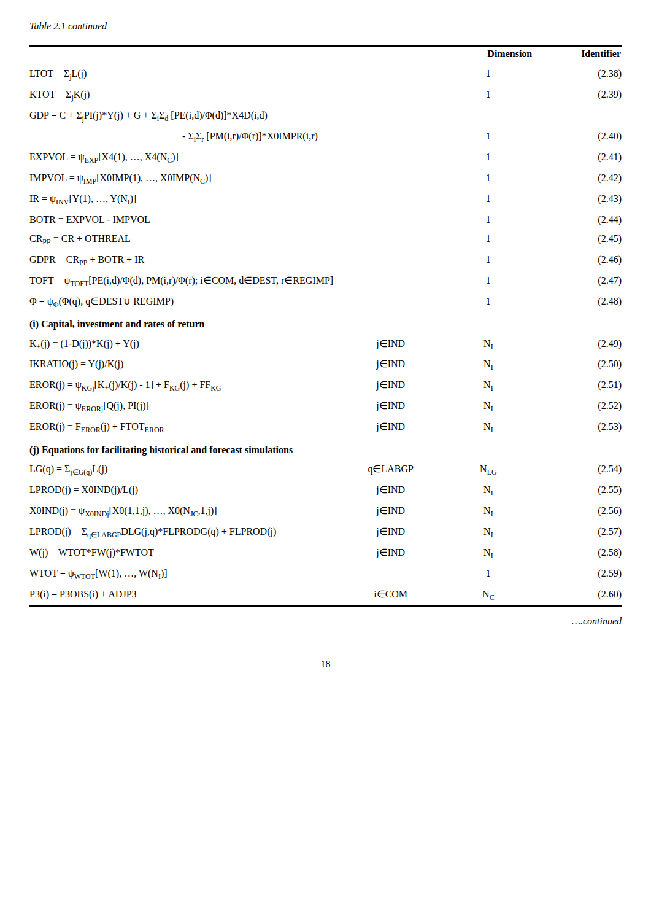Table 2.1 continued
| | Dimension | Identifier |
| --- | --- | --- |
| LTOT = Σ j L(j) | | 1 | (2.38) |
| KTOT = Σ j K(j) | | 1 | (2.39) |
| GDP = C + Σ j PI(j)*Y(j) + G + Σ i Σ d [PE(i,d)/Φ(d)]*X4D(i,d) |
| - Σ i Σ r [PM(i,r)/Φ(r)]*X0IMPR(i,r) | | 1 | (2.40) |
| EXPVOL = ψ EXP [X4(1), …, X4(N C )] | | 1 | (2.41) |
| IMPVOL = ψ IMP [X0IMP(1), …, X0IMP(N C )] | | 1 | (2.42) |
| IR = ψ INV [Y(1), …, Y(N I )] | | 1 | (2.43) |
| BOTR = EXPVOL - IMPVOL | | 1 | (2.44) |
| CR PP = CR + OTHREAL | | 1 | (2.45) |
| GDPR = CR PP + BOTR + IR | | 1 | (2.46) |
| TOFT = ψ TOFT [PE(i,d)/Φ(d), PM(i,r)/Φ(r); i∈COM, d∈DEST, r∈REGIMP] | | 1 | (2.47) |
| Φ = ψ Φ (Φ(q), q∈DEST∪ REGIMP) | | 1 | (2.48) |
| (i) Capital, investment and rates of return |
| K + (j) = (1-D(j))*K(j) + Y(j) | j∈IND | N I | (2.49) |
| IKRATIO(j) = Y(j)/K(j) | j∈IND | N I | (2.50) |
| EROR(j) = ψ KGj [K + (j)/K(j) - 1] + F KG (j) + FF KG | j∈IND | N I | (2.51) |
| EROR(j) = ψ ERORj [Q(j), PI(j)] | j∈IND | N I | (2.52) |
| EROR(j) = F EROR (j) + FTOT EROR | j∈IND | N I | (2.53) |
| (j) Equations for facilitating historical and forecast simulations |
| LG(q) = Σ j∈G(q) L(j) | q∈LABGP | N LG | (2.54) |
| LPROD(j) = X0IND(j)/L(j) | j∈IND | N I | (2.55) |
| X0IND(j) = ψ X0INDj [X0(1,1,j), …, X0(N JC ,1,j)] | j∈IND | N I | (2.56) |
| LPROD(j) = Σ q∈LABGP DLG(j,q)*FLPRODG(q) + FLPROD(j) | j∈IND | N I | (2.57) |
| W(j) = WTOT*FW(j)*FWTOT | j∈IND | N I | (2.58) |
| WTOT = ψ WTOT [W(1), …, W(N I )] | | 1 | (2.59) |
| P3(i) = P3OBS(i) + ADJP3 | i∈COM | N C | (2.60) |
….continued
18